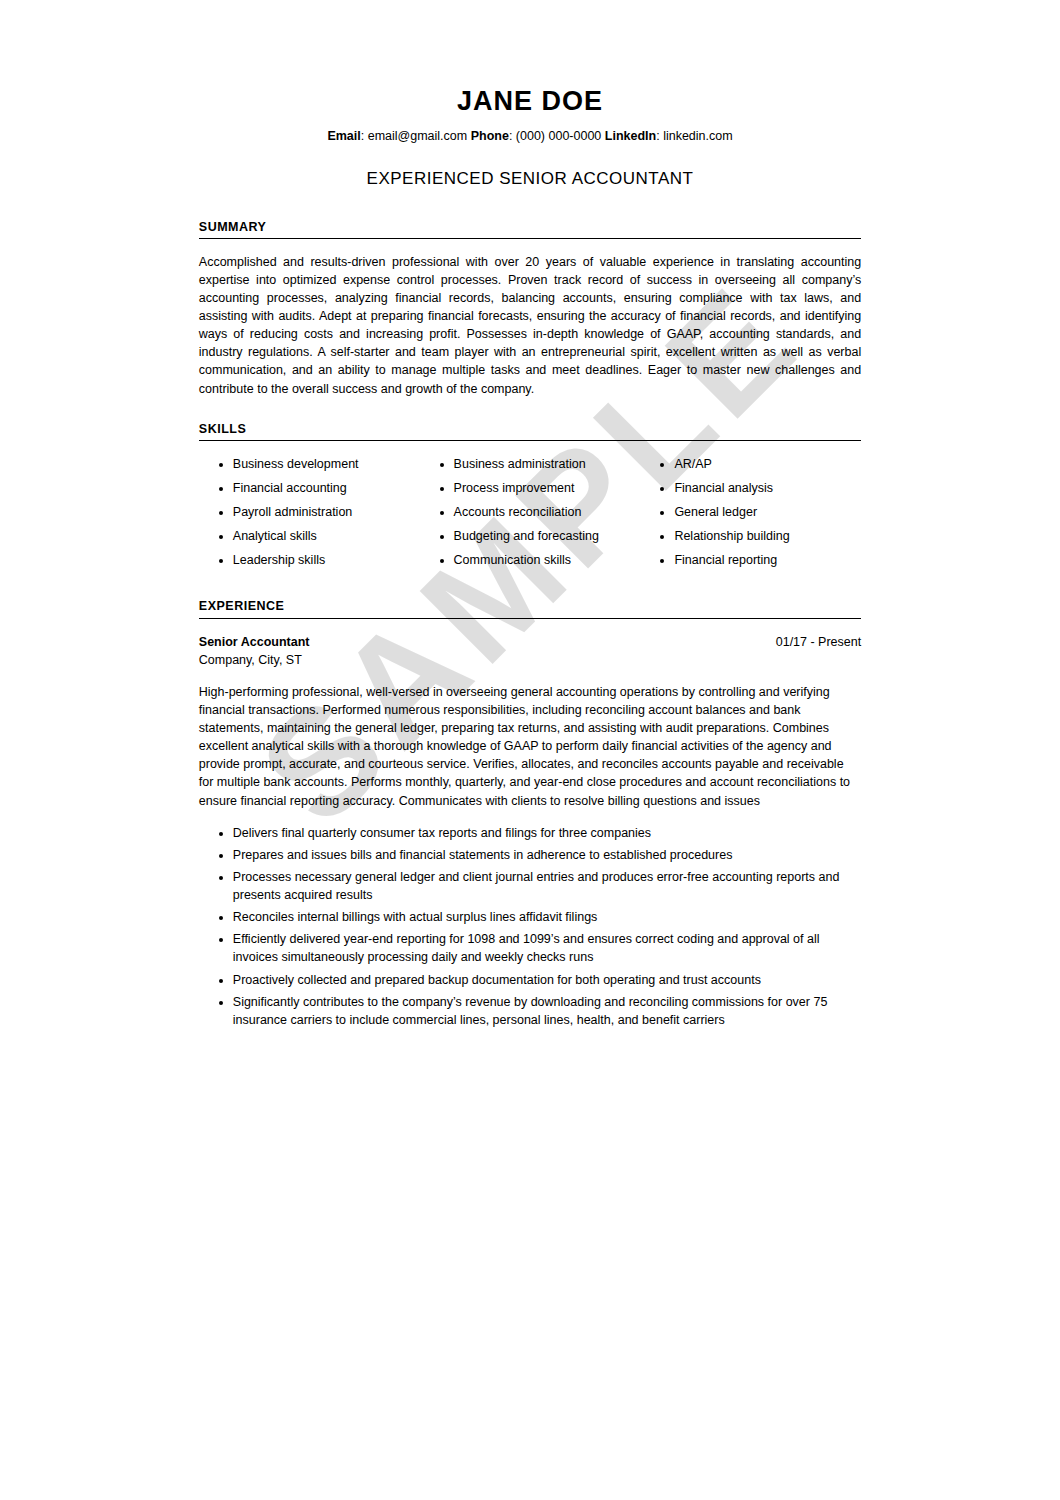SAMPLE
JANE DOE
Email: email@gmail.com Phone: (000) 000-0000 LinkedIn: linkedin.com
EXPERIENCED SENIOR ACCOUNTANT
SUMMARY
Accomplished and results-driven professional with over 20 years of valuable experience in translating accounting expertise into optimized expense control processes. Proven track record of success in overseeing all company’s accounting processes, analyzing financial records, balancing accounts, ensuring compliance with tax laws, and assisting with audits. Adept at preparing financial forecasts, ensuring the accuracy of financial records, and identifying ways of reducing costs and increasing profit. Possesses in-depth knowledge of GAAP, accounting standards, and industry regulations. A self-starter and team player with an entrepreneurial spirit, excellent written as well as verbal communication, and an ability to manage multiple tasks and meet deadlines. Eager to master new challenges and contribute to the overall success and growth of the company.
SKILLS
Business development
Financial accounting
Payroll administration
Analytical skills
Leadership skills
Business administration
Process improvement
Accounts reconciliation
Budgeting and forecasting
Communication skills
AR/AP
Financial analysis
General ledger
Relationship building
Financial reporting
EXPERIENCE
Senior Accountant 01/17 - Present
Company, City, ST
High-performing professional, well-versed in overseeing general accounting operations by controlling and verifying financial transactions. Performed numerous responsibilities, including reconciling account balances and bank statements, maintaining the general ledger, preparing tax returns, and assisting with audit preparations. Combines excellent analytical skills with a thorough knowledge of GAAP to perform daily financial activities of the agency and provide prompt, accurate, and courteous service. Verifies, allocates, and reconciles accounts payable and receivable for multiple bank accounts. Performs monthly, quarterly, and year-end close procedures and account reconciliations to ensure financial reporting accuracy. Communicates with clients to resolve billing questions and issues
Delivers final quarterly consumer tax reports and filings for three companies
Prepares and issues bills and financial statements in adherence to established procedures
Processes necessary general ledger and client journal entries and produces error-free accounting reports and presents acquired results
Reconciles internal billings with actual surplus lines affidavit filings
Efficiently delivered year-end reporting for 1098 and 1099’s and ensures correct coding and approval of all invoices simultaneously processing daily and weekly checks runs
Proactively collected and prepared backup documentation for both operating and trust accounts
Significantly contributes to the company’s revenue by downloading and reconciling commissions for over 75 insurance carriers to include commercial lines, personal lines, health, and benefit carriers